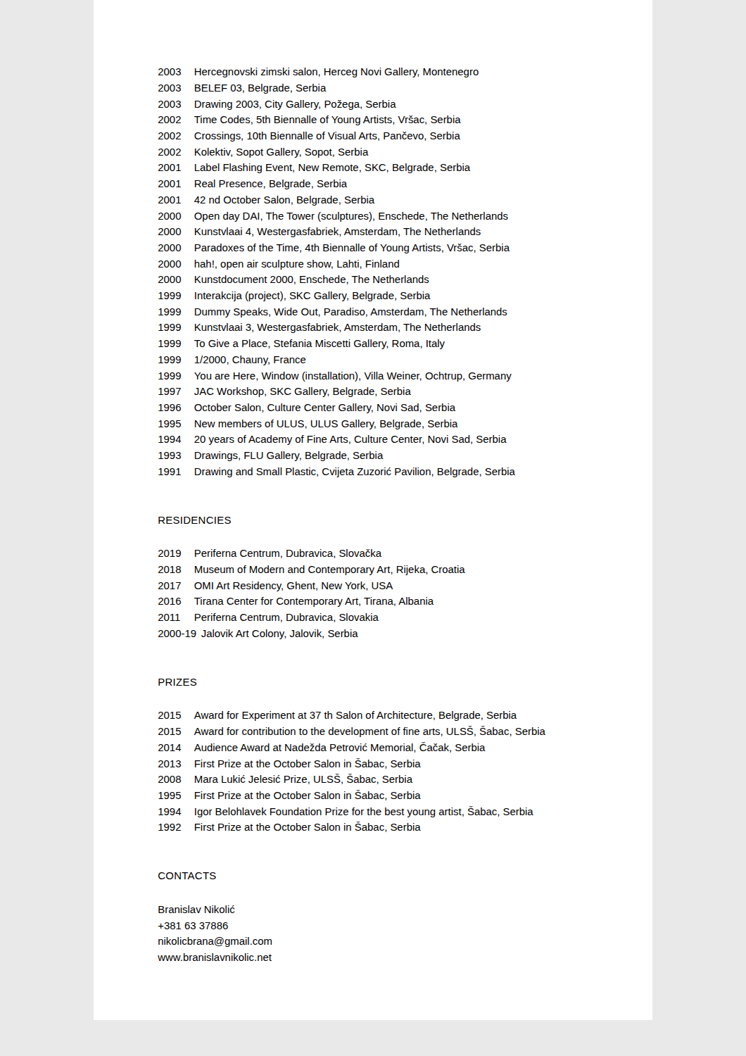2003 Hercegnovski zimski salon, Herceg Novi Gallery, Montenegro
2003 BELEF 03, Belgrade, Serbia
2003 Drawing 2003, City Gallery, Požega, Serbia
2002 Time Codes, 5th Biennalle of Young Artists, Vršac, Serbia
2002 Crossings, 10th Biennalle of Visual Arts, Pančevo, Serbia
2002 Kolektiv, Sopot Gallery, Sopot, Serbia
2001 Label Flashing Event, New Remote, SKC, Belgrade, Serbia
2001 Real Presence, Belgrade, Serbia
200142 nd October Salon, Belgrade, Serbia
2000 Open day DAI, The Tower (sculptures), Enschede, The Netherlands
2000 Kunstvlaai 4, Westergasfabriek, Amsterdam, The Netherlands
2000 Paradoxes of the Time, 4th Biennalle of Young Artists, Vršac, Serbia
2000 hah!, open air sculpture show, Lahti, Finland
2000 Kunstdocument 2000, Enschede, The Netherlands
1999 Interakcija (project), SKC Gallery, Belgrade, Serbia
1999 Dummy Speaks, Wide Out, Paradiso, Amsterdam, The Netherlands
1999 Kunstvlaai 3, Westergasfabriek, Amsterdam, The Netherlands
1999 To Give a Place, Stefania Miscetti Gallery, Roma, Italy
19991/2000, Chauny, France
1999 You are Here, Window (installation), Villa Weiner, Ochtrup, Germany
1997 JAC Workshop, SKC Gallery, Belgrade, Serbia
1996 October Salon, Culture Center Gallery, Novi Sad, Serbia
1995 New members of ULUS, ULUS Gallery, Belgrade, Serbia
199420 years of Academy of Fine Arts, Culture Center, Novi Sad, Serbia
1993 Drawings, FLU Gallery, Belgrade, Serbia
1991 Drawing and Small Plastic, Cvijeta Zuzorić Pavilion, Belgrade, Serbia
RESIDENCIES
2019 Periferna Centrum, Dubravica, Slovačka
2018 Museum of Modern and Contemporary Art, Rijeka, Croatia
2017 OMI Art Residency, Ghent, New York, USA
2016 Tirana Center for Contemporary Art, Tirana, Albania
2011 Periferna Centrum, Dubravica, Slovakia
2000-19 Jalovik Art Colony, Jalovik, Serbia
PRIZES
2015 Award for Experiment at 37 th Salon of Architecture, Belgrade, Serbia
2015 Award for contribution to the development of fine arts, ULSŠ, Šabac, Serbia
2014 Audience Award at Nadežda Petrović Memorial, Čačak, Serbia
2013 First Prize at the October Salon in Šabac, Serbia
2008 Mara Lukić Jelesić Prize, ULSŠ, Šabac, Serbia
1995 First Prize at the October Salon in Šabac, Serbia
1994 Igor Belohlavek Foundation Prize for the best young artist, Šabac, Serbia
1992 First Prize at the October Salon in Šabac, Serbia
CONTACTS
Branislav Nikolić
+381 63 37886
nikolicbrana@gmail.com
www.branislavnikolic.net